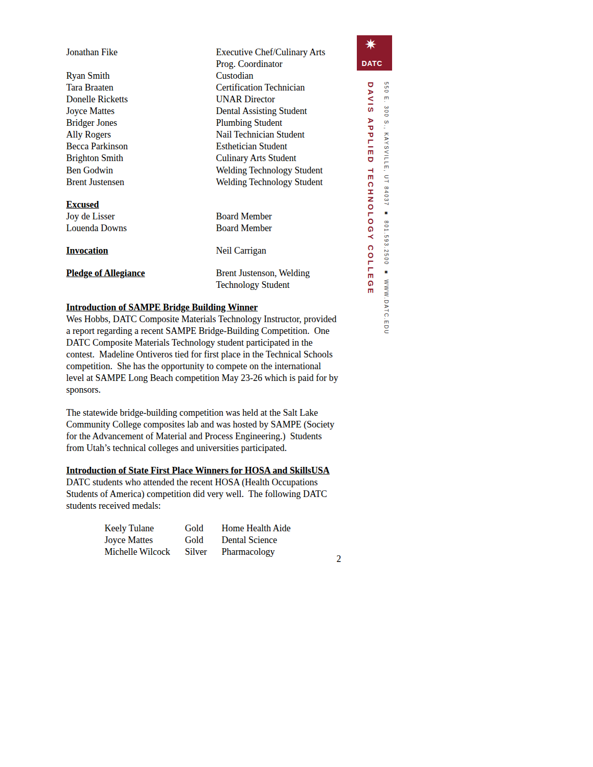✷
DATC
DAVIS APPLIED TECHNOLOGY COLLEGE
550 E. 300 S., KAYSVILLE, UT 84037 ■ 801.593.2500 ■ WWW.DATC.EDU
| Jonathan Fike | Executive Chef/Culinary Arts Prog. Coordinator |
| Ryan Smith | Custodian |
| Tara Braaten | Certification Technician |
| Donelle Ricketts | UNAR Director |
| Joyce Mattes | Dental Assisting Student |
| Bridger Jones | Plumbing Student |
| Ally Rogers | Nail Technician Student |
| Becca Parkinson | Esthetician Student |
| Brighton Smith | Culinary Arts Student |
| Ben Godwin | Welding Technology Student |
| Brent Justensen | Welding Technology Student |
Excused
| Joy de Lisser | Board Member |
| Louenda Downs | Board Member |
| Invocation | Neil Carrigan |
| Pledge of Allegiance | Brent Justenson, Welding Technology Student |
Introduction of SAMPE Bridge Building Winner
Wes Hobbs, DATC Composite Materials Technology Instructor, provided a report regarding a recent SAMPE Bridge-Building Competition. One DATC Composite Materials Technology student participated in the contest. Madeline Ontiveros tied for first place in the Technical Schools competition. She has the opportunity to compete on the international level at SAMPE Long Beach competition May 23-26 which is paid for by sponsors.
The statewide bridge-building competition was held at the Salt Lake Community College composites lab and was hosted by SAMPE (Society for the Advancement of Material and Process Engineering.) Students from Utah’s technical colleges and universities participated.
Introduction of State First Place Winners for HOSA and SkillsUSA
DATC students who attended the recent HOSA (Health Occupations Students of America) competition did very well. The following DATC students received medals:
| Keely Tulane | Gold | Home Health Aide |
| Joyce Mattes | Gold | Dental Science |
| Michelle Wilcock | Silver | Pharmacology |
2